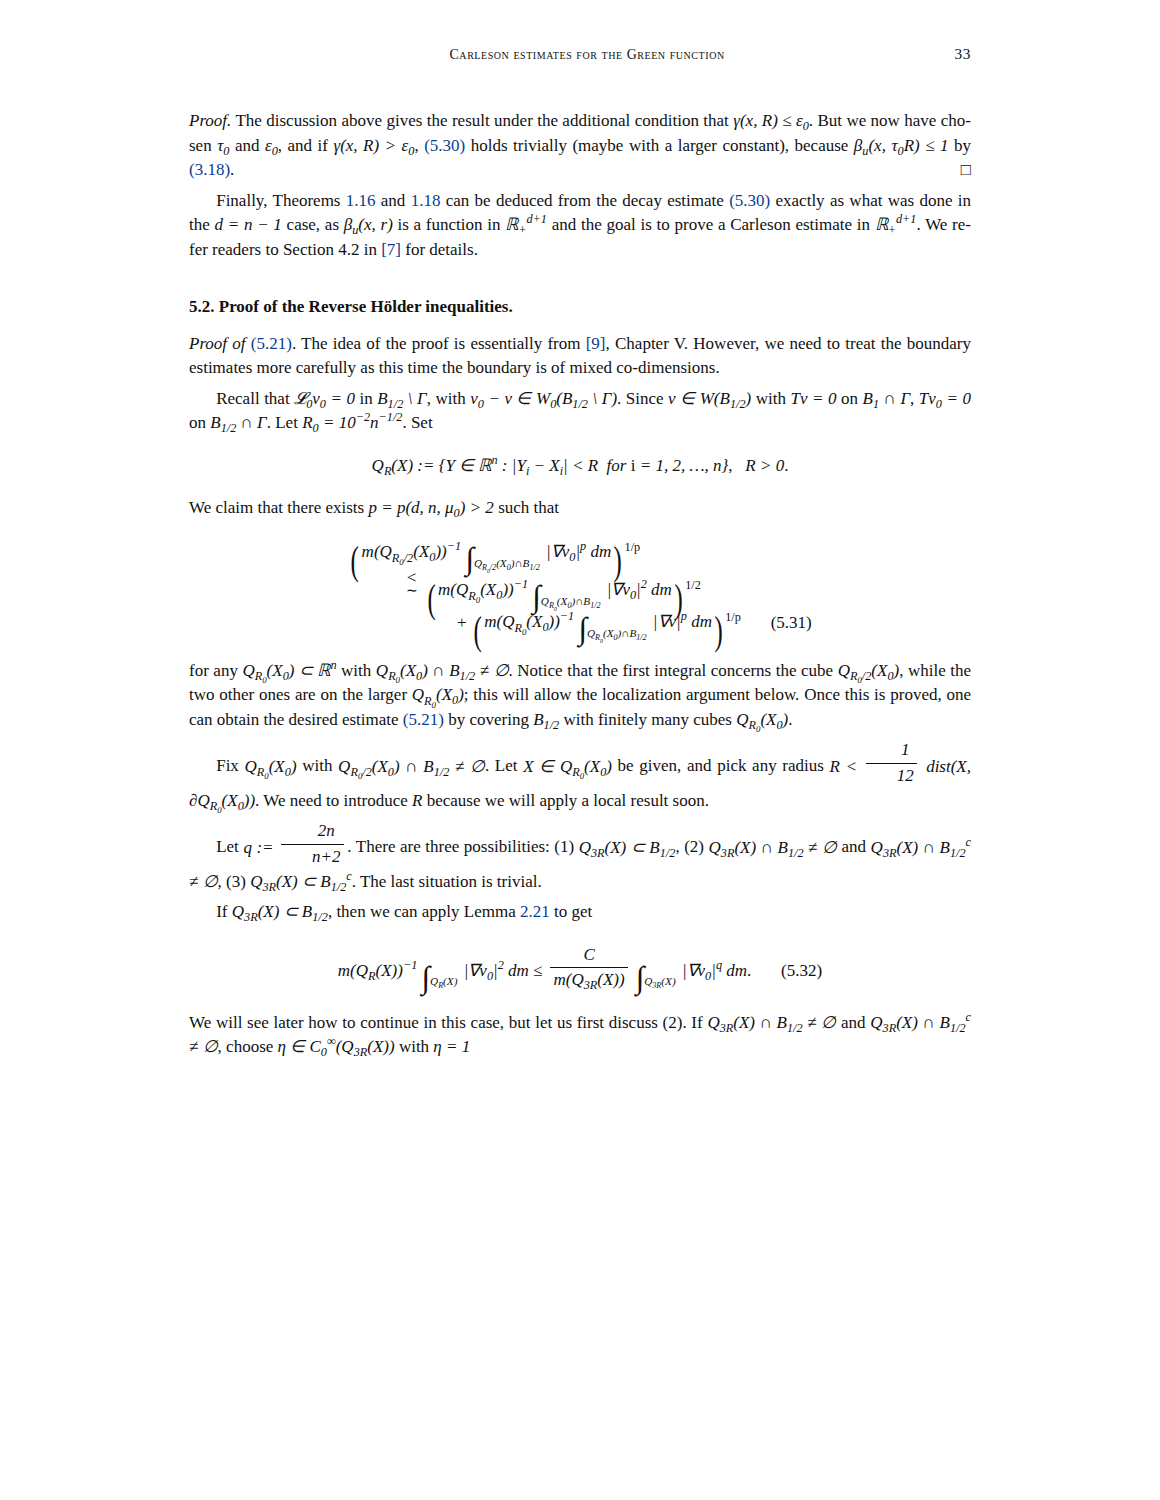Carleson estimates for the Green function 33
Proof. The discussion above gives the result under the additional condition that γ(x, R) ≤ ε0. But we now have chosen τ0 and ε0, and if γ(x, R) > ε0, (5.30) holds trivially (maybe with a larger constant), because βu(x, τ0R) ≤ 1 by (3.18). □
Finally, Theorems 1.16 and 1.18 can be deduced from the decay estimate (5.30) exactly as what was done in the d = n − 1 case, as βu(x, r) is a function in ℝ+d+1 and the goal is to prove a Carleson estimate in ℝ+d+1. We refer readers to Section 4.2 in [7] for details.
5.2. Proof of the Reverse Hölder inequalities.
Proof of (5.21). The idea of the proof is essentially from [9], Chapter V. However, we need to treat the boundary estimates more carefully as this time the boundary is of mixed co-dimensions.
Recall that 𝓛0v0 = 0 in B1/2 \ Γ, with v0 − v ∈ W0(B1/2 \ Γ). Since v ∈ W(B1/2) with Tv = 0 on B1 ∩ Γ, Tv0 = 0 on B1/2 ∩ Γ. Let R0 = 10−2n−1/2. Set
QR(X) := {Y ∈ ℝn : |Yi − Xi| < R for i = 1, 2, …, n}, R > 0.
We claim that there exists p = p(d, n, μ0) > 2 such that
(m(QR0/2(X0))−1 ∫QR0/2(X0)∩B1/2 |∇v0|p dm) 1/p <∼ (m(QR0(X0))−1 ∫QR0(X0)∩B1/2 |∇v0|2 dm) 1/2 + (m(QR0(X0))−1 ∫QR0(X0)∩B1/2 |∇v|p dm) 1/p (5.31)
for any QR0(X0) ⊂ ℝn with QR0(X0) ∩ B1/2 ≠ ∅. Notice that the first integral concerns the cube QR0/2(X0), while the two other ones are on the larger QR0(X0); this will allow the localization argument below. Once this is proved, one can obtain the desired estimate (5.21) by covering B1/2 with finitely many cubes QR0(X0).
Fix QR0(X0) with QR0/2(X0) ∩ B1/2 ≠ ∅. Let X ∈ QR0(X0) be given, and pick any radius R < 112 dist(X, ∂QR0(X0)). We need to introduce R because we will apply a local result soon.
Let q := 2n n+2. There are three possibilities: (1) Q3R(X) ⊂ B1/2, (2) Q3R(X) ∩ B1/2 ≠ ∅ and Q3R(X) ∩ B1/2c ≠ ∅, (3) Q3R(X) ⊂ B1/2c. The last situation is trivial.
If Q3R(X) ⊂ B1/2, then we can apply Lemma 2.21 to get
m(QR(X))−1 ∫QR(X) |∇v0|2 dm ≤ Cm(Q3R(X)) ∫Q3R(X) |∇v0|q dm. (5.32)
We will see later how to continue in this case, but let us first discuss (2). If Q3R(X) ∩ B1/2 ≠ ∅ and Q3R(X) ∩ B1/2c ≠ ∅, choose η ∈ C0∞(Q3R(X)) with η = 1